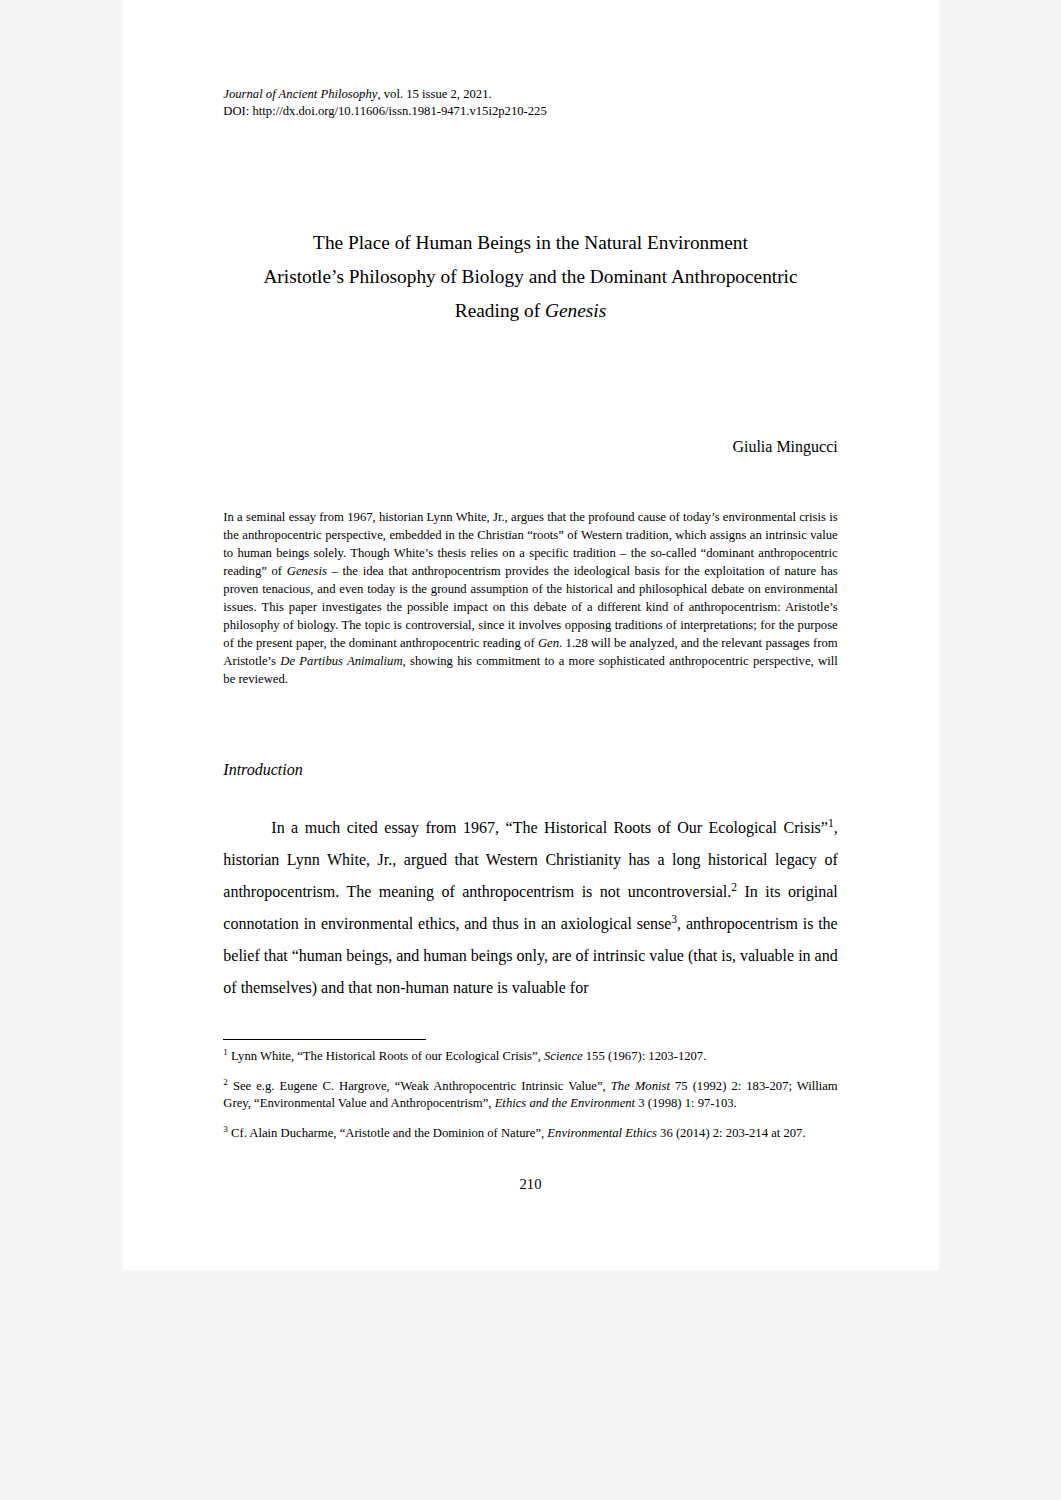Journal of Ancient Philosophy, vol. 15 issue 2, 2021.
DOI: http://dx.doi.org/10.11606/issn.1981-9471.v15i2p210-225
The Place of Human Beings in the Natural Environment
Aristotle’s Philosophy of Biology and the Dominant Anthropocentric
Reading of Genesis
Giulia Mingucci
In a seminal essay from 1967, historian Lynn White, Jr., argues that the profound cause of today’s environmental crisis is the anthropocentric perspective, embedded in the Christian “roots” of Western tradition, which assigns an intrinsic value to human beings solely. Though White’s thesis relies on a specific tradition – the so-called “dominant anthropocentric reading” of Genesis – the idea that anthropocentrism provides the ideological basis for the exploitation of nature has proven tenacious, and even today is the ground assumption of the historical and philosophical debate on environmental issues. This paper investigates the possible impact on this debate of a different kind of anthropocentrism: Aristotle’s philosophy of biology. The topic is controversial, since it involves opposing traditions of interpretations; for the purpose of the present paper, the dominant anthropocentric reading of Gen. 1.28 will be analyzed, and the relevant passages from Aristotle’s De Partibus Animalium, showing his commitment to a more sophisticated anthropocentric perspective, will be reviewed.
Introduction
In a much cited essay from 1967, “The Historical Roots of Our Ecological Crisis”1, historian Lynn White, Jr., argued that Western Christianity has a long historical legacy of anthropocentrism. The meaning of anthropocentrism is not uncontroversial.2 In its original connotation in environmental ethics, and thus in an axiological sense3, anthropocentrism is the belief that “human beings, and human beings only, are of intrinsic value (that is, valuable in and of themselves) and that non-human nature is valuable for
1 Lynn White, “The Historical Roots of our Ecological Crisis”, Science 155 (1967): 1203-1207.
2 See e.g. Eugene C. Hargrove, “Weak Anthropocentric Intrinsic Value”, The Monist 75 (1992) 2: 183-207; William Grey, “Environmental Value and Anthropocentrism”, Ethics and the Environment 3 (1998) 1: 97-103.
3 Cf. Alain Ducharme, “Aristotle and the Dominion of Nature”, Environmental Ethics 36 (2014) 2: 203-214 at 207.
210